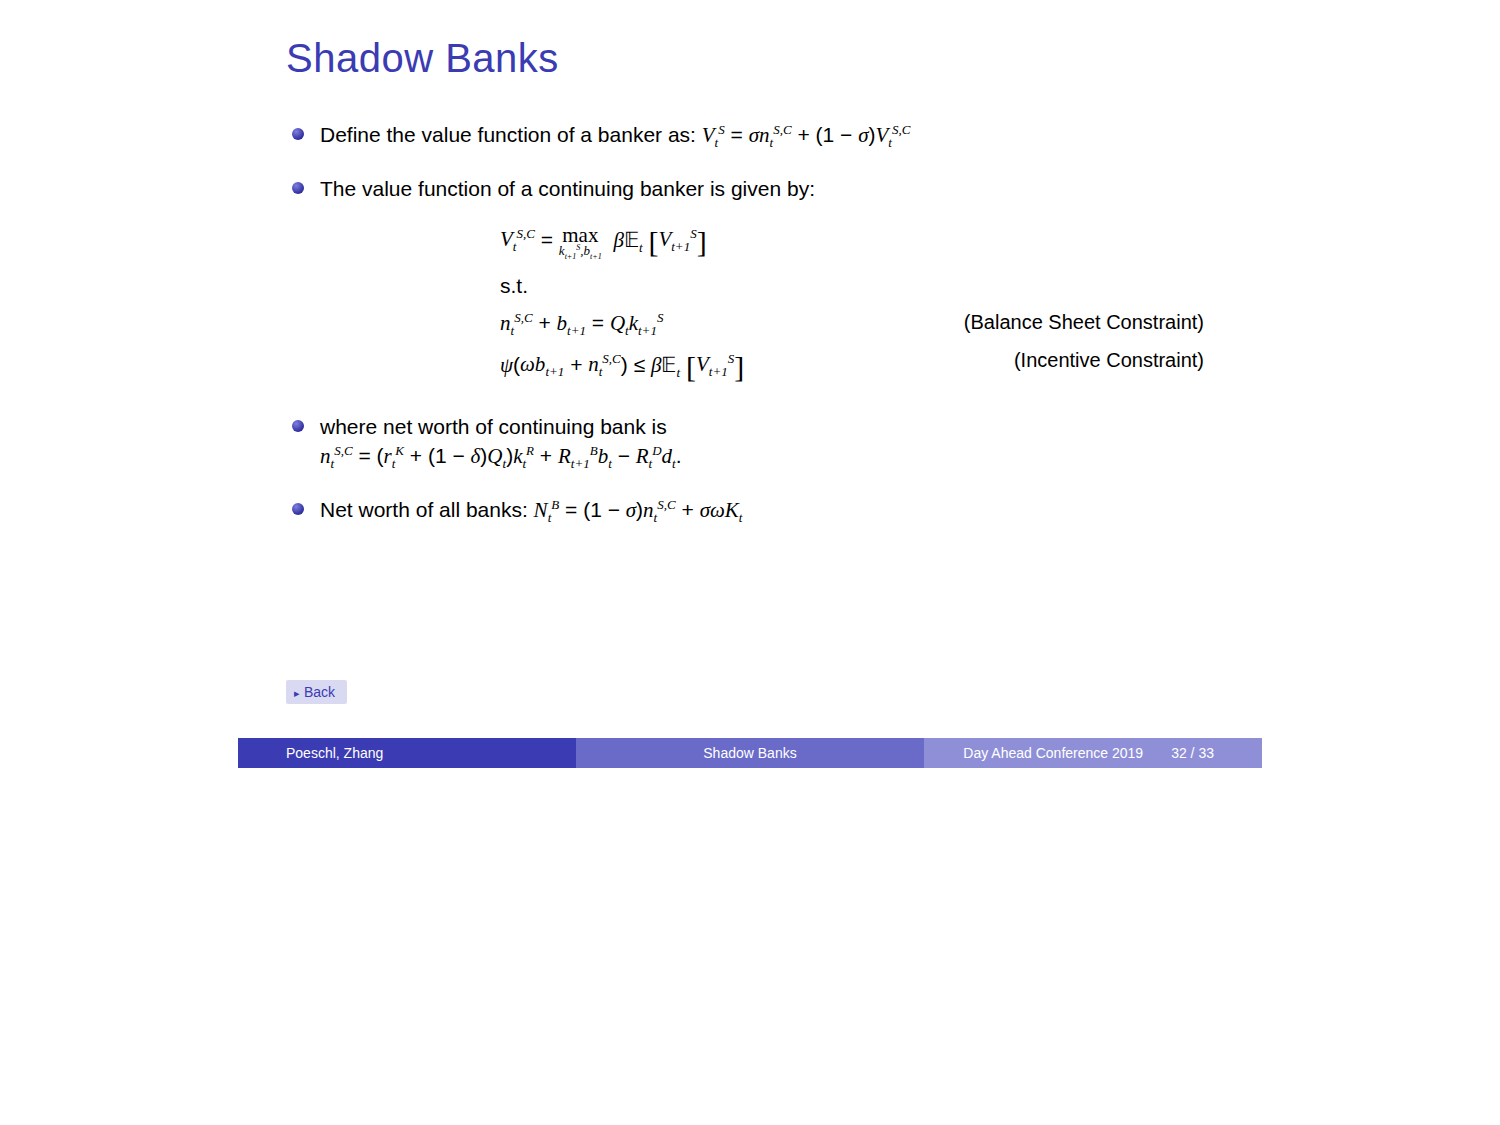Shadow Banks
Define the value function of a banker as: VtS = σntS,C + (1 − σ)VtS,C
The value function of a continuing banker is given by:
VtS,C = max kt+1S,bt+1 β𝔼t [Vt+1S]
s.t.
ntS,C + bt+1 = Qtkt+1S
(Balance Sheet Constraint)
ψ(ωbt+1 + ntS,C) ≤ β𝔼t [Vt+1S]
(Incentive Constraint)
where net worth of continuing bank is
ntS,C = (rtK + (1 − δ)Qt)ktR + Rt+1Bbt − RtDdt.
Net worth of all banks: NtB = (1 − σ)ntS,C + σωKt
▸Back
Poeschl, Zhang
Shadow Banks
Day Ahead Conference 201932 / 33